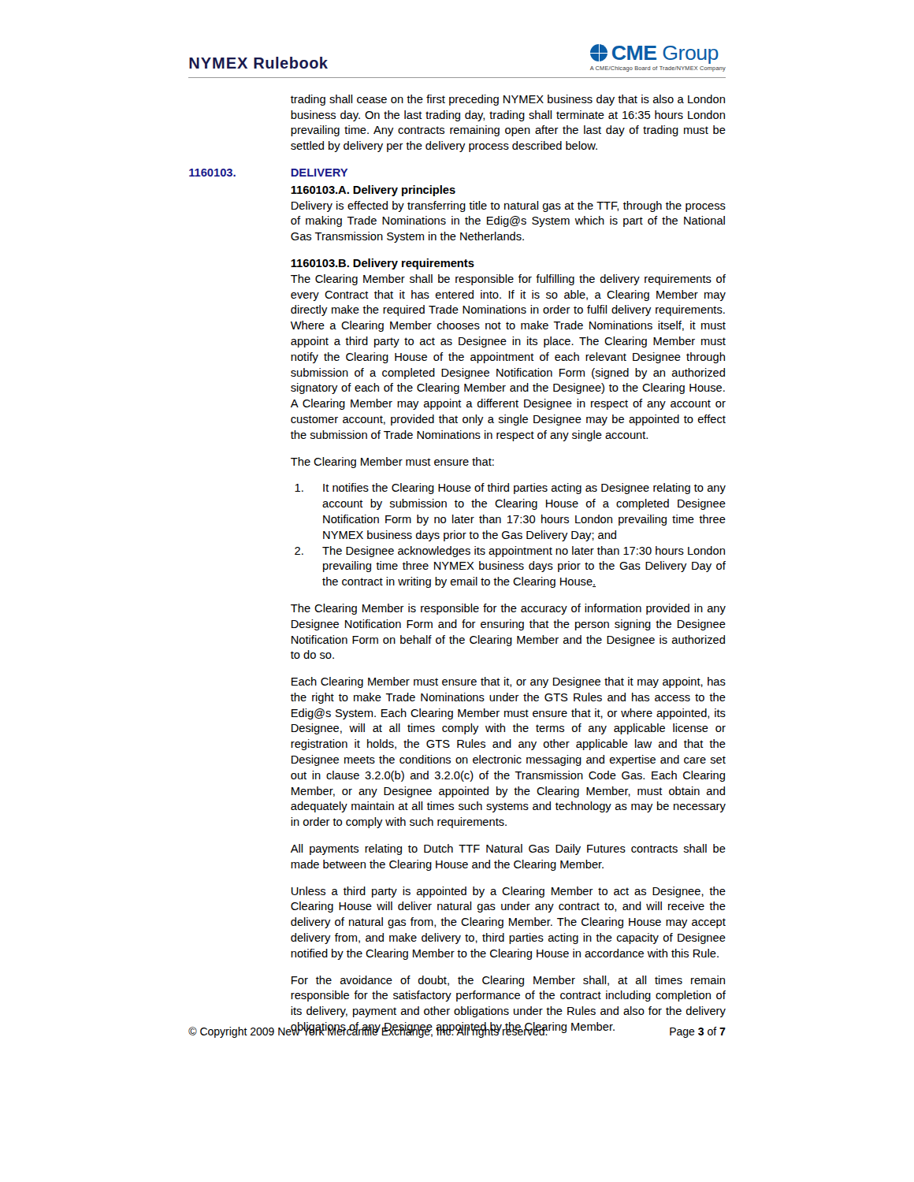NYMEX Rulebook
CME Group
A CME/Chicago Board of Trade/NYMEX Company
trading shall cease on the first preceding NYMEX business day that is also a London business day. On the last trading day, trading shall terminate at 16:35 hours London prevailing time. Any contracts remaining open after the last day of trading must be settled by delivery per the delivery process described below.
1160103.
DELIVERY
1160103.A. Delivery principles
Delivery is effected by transferring title to natural gas at the TTF, through the process of making Trade Nominations in the Edig@s System which is part of the National Gas Transmission System in the Netherlands.
1160103.B. Delivery requirements
The Clearing Member shall be responsible for fulfilling the delivery requirements of every Contract that it has entered into. If it is so able, a Clearing Member may directly make the required Trade Nominations in order to fulfil delivery requirements. Where a Clearing Member chooses not to make Trade Nominations itself, it must appoint a third party to act as Designee in its place. The Clearing Member must notify the Clearing House of the appointment of each relevant Designee through submission of a completed Designee Notification Form (signed by an authorized signatory of each of the Clearing Member and the Designee) to the Clearing House. A Clearing Member may appoint a different Designee in respect of any account or customer account, provided that only a single Designee may be appointed to effect the submission of Trade Nominations in respect of any single account.
The Clearing Member must ensure that:
It notifies the Clearing House of third parties acting as Designee relating to any account by submission to the Clearing House of a completed Designee Notification Form by no later than 17:30 hours London prevailing time three NYMEX business days prior to the Gas Delivery Day; and
The Designee acknowledges its appointment no later than 17:30 hours London prevailing time three NYMEX business days prior to the Gas Delivery Day of the contract in writing by email to the Clearing House.
The Clearing Member is responsible for the accuracy of information provided in any Designee Notification Form and for ensuring that the person signing the Designee Notification Form on behalf of the Clearing Member and the Designee is authorized to do so.
Each Clearing Member must ensure that it, or any Designee that it may appoint, has the right to make Trade Nominations under the GTS Rules and has access to the Edig@s System. Each Clearing Member must ensure that it, or where appointed, its Designee, will at all times comply with the terms of any applicable license or registration it holds, the GTS Rules and any other applicable law and that the Designee meets the conditions on electronic messaging and expertise and care set out in clause 3.2.0(b) and 3.2.0(c) of the Transmission Code Gas. Each Clearing Member, or any Designee appointed by the Clearing Member, must obtain and adequately maintain at all times such systems and technology as may be necessary in order to comply with such requirements.
All payments relating to Dutch TTF Natural Gas Daily Futures contracts shall be made between the Clearing House and the Clearing Member.
Unless a third party is appointed by a Clearing Member to act as Designee, the Clearing House will deliver natural gas under any contract to, and will receive the delivery of natural gas from, the Clearing Member. The Clearing House may accept delivery from, and make delivery to, third parties acting in the capacity of Designee notified by the Clearing Member to the Clearing House in accordance with this Rule.
For the avoidance of doubt, the Clearing Member shall, at all times remain responsible for the satisfactory performance of the contract including completion of its delivery, payment and other obligations under the Rules and also for the delivery obligations of any Designee appointed by the Clearing Member.
© Copyright 2009 New York Mercantile Exchange, Inc. All rights reserved.
Page 3 of 7